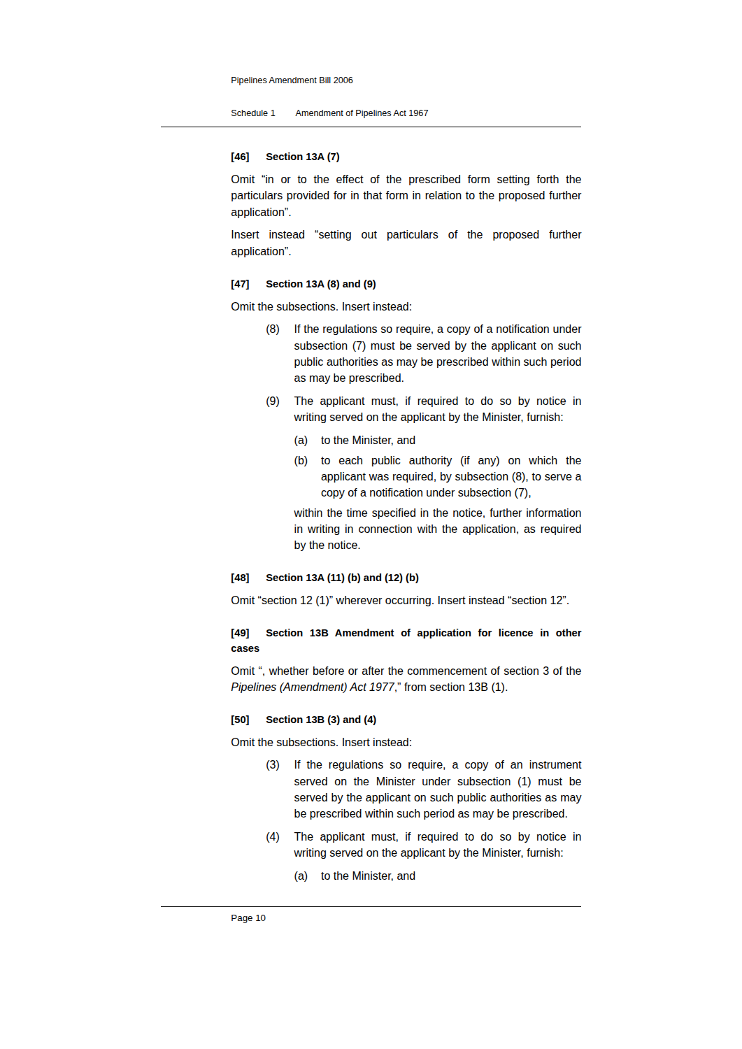Pipelines Amendment Bill 2006
Schedule 1 Amendment of Pipelines Act 1967
[46] Section 13A (7)
Omit “in or to the effect of the prescribed form setting forth the particulars provided for in that form in relation to the proposed further application”.
Insert instead “setting out particulars of the proposed further application”.
[47] Section 13A (8) and (9)
Omit the subsections. Insert instead:
(8)
If the regulations so require, a copy of a notification under subsection (7) must be served by the applicant on such public authorities as may be prescribed within such period as may be prescribed.
(9)
The applicant must, if required to do so by notice in writing served on the applicant by the Minister, furnish:
(a)
to the Minister, and
(b)
to each public authority (if any) on which the applicant was required, by subsection (8), to serve a copy of a notification under subsection (7),
within the time specified in the notice, further information in writing in connection with the application, as required by the notice.
[48] Section 13A (11) (b) and (12) (b)
Omit “section 12 (1)” wherever occurring. Insert instead “section 12”.
[49] Section 13B Amendment of application for licence in other cases
Omit “, whether before or after the commencement of section 3 of the Pipelines (Amendment) Act 1977,” from section 13B (1).
[50] Section 13B (3) and (4)
Omit the subsections. Insert instead:
(3)
If the regulations so require, a copy of an instrument served on the Minister under subsection (1) must be served by the applicant on such public authorities as may be prescribed within such period as may be prescribed.
(4)
The applicant must, if required to do so by notice in writing served on the applicant by the Minister, furnish:
(a)
to the Minister, and
Page 10